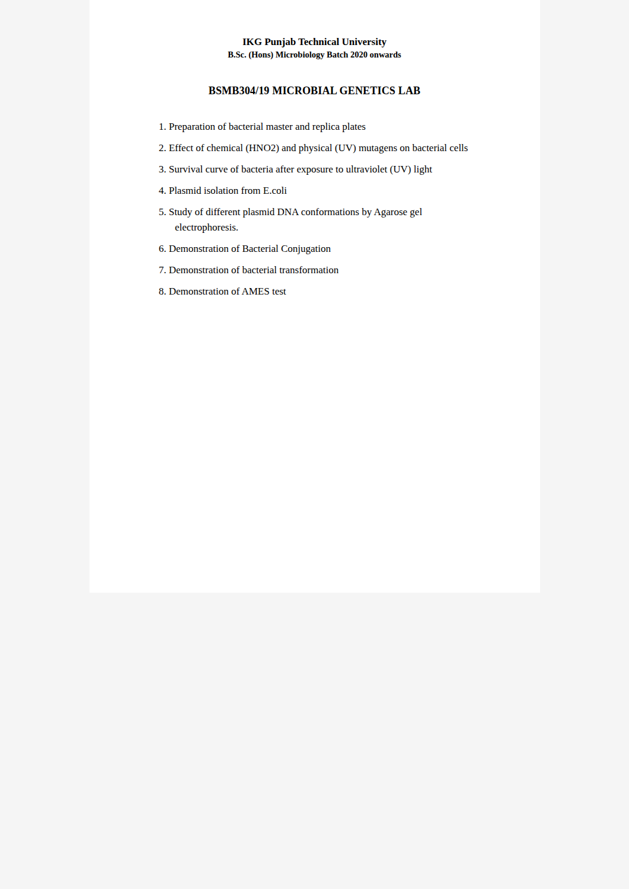IKG Punjab Technical University
B.Sc. (Hons) Microbiology Batch 2020 onwards
BSMB304/19 MICROBIAL GENETICS LAB
Preparation of bacterial master and replica plates
Effect of chemical (HNO2) and physical (UV) mutagens on bacterial cells
Survival curve of bacteria after exposure to ultraviolet (UV) light
Plasmid isolation from E.coli
Study of different plasmid DNA conformations by Agarose gel electrophoresis.
Demonstration of Bacterial Conjugation
Demonstration of bacterial transformation
Demonstration of AMES test